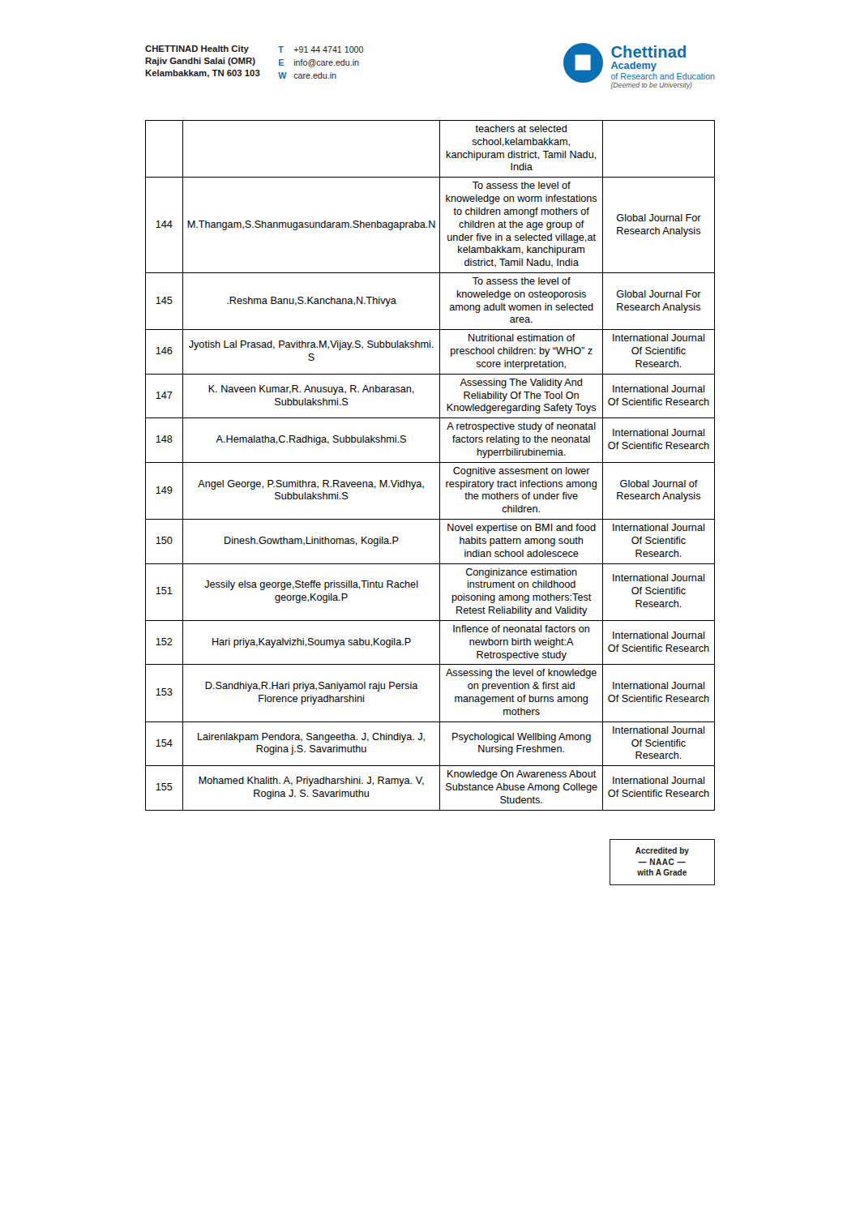CHETTINAD Health City
Rajiv Gandhi Salai (OMR)
Kelambakkam, TN 603 103
T+91 44 4741 1000
Einfo@care.edu.in
Wcare.edu.in
Chettinad
Academy
of Research and Education
(Deemed to be University)
| | | teachers at selected school,kelambakkam, kanchipuram district, Tamil Nadu, India | |
| 144 | M.Thangam,S.Shanmugasundaram.Shenbagapraba.N | To assess the level of knoweledge on worm infestations to children amongf mothers of children at the age group of under five in a selected village,at kelambakkam, kanchipuram district, Tamil Nadu, India | Global Journal For Research Analysis |
| 145 | .Reshma Banu,S.Kanchana,N.Thivya | To assess the level of knoweledge on osteoporosis among adult women in selected area. | Global Journal For Research Analysis |
| 146 | Jyotish Lal Prasad, Pavithra.M,Vijay.S, Subbulakshmi. S | Nutritional estimation of preschool children: by “WHO” z score interpretation, | International Journal Of Scientific Research. |
| 147 | K. Naveen Kumar,R. Anusuya, R. Anbarasan, Subbulakshmi.S | Assessing The Validity And Reliability Of The Tool On Knowledgeregarding Safety Toys | International Journal Of Scientific Research |
| 148 | A.Hemalatha,C.Radhiga, Subbulakshmi.S | A retrospective study of neonatal factors relating to the neonatal hyperrbilirubinemia. | International Journal Of Scientific Research |
| 149 | Angel George, P.Sumithra, R.Raveena, M.Vidhya, Subbulakshmi.S | Cognitive assesment on lower respiratory tract infections among the mothers of under five children. | Global Journal of Research Analysis |
| 150 | Dinesh.Gowtham,Linithomas, Kogila.P | Novel expertise on BMI and food habits pattern among south indian school adolescece | International Journal Of Scientific Research. |
| 151 | Jessily elsa george,Steffe prissilla,Tintu Rachel george,Kogila.P | Conginizance estimation instrument on childhood poisoning among mothers:Test Retest Reliability and Validity | International Journal Of Scientific Research. |
| 152 | Hari priya,Kayalvizhi,Soumya sabu,Kogila.P | Inflence of neonatal factors on newborn birth weight:A Retrospective study | International Journal Of Scientific Research |
| 153 | D.Sandhiya,R.Hari priya,Saniyamol raju Persia Florence priyadharshini | Assessing the level of knowledge on prevention & first aid management of burns among mothers | International Journal Of Scientific Research |
| 154 | Lairenlakpam Pendora, Sangeetha. J, Chindiya. J, Rogina j.S. Savarimuthu | Psychological Wellbing Among Nursing Freshmen. | International Journal Of Scientific Research. |
| 155 | Mohamed Khalith. A, Priyadharshini. J, Ramya. V, Rogina J. S. Savarimuthu | Knowledge On Awareness About Substance Abuse Among College Students. | International Journal Of Scientific Research |
Accredited by
— NAAC —
with A Grade